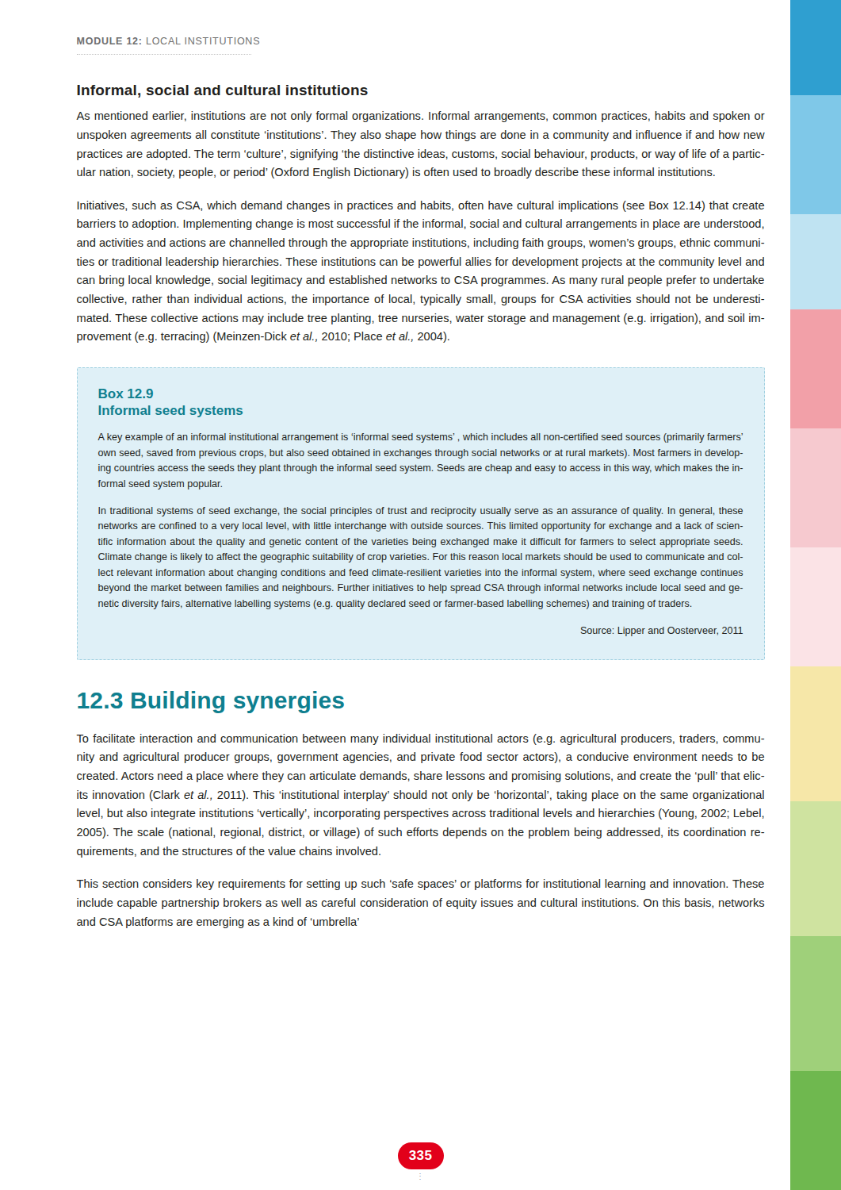MODULE 12: Local institutions
Informal, social and cultural institutions
As mentioned earlier, institutions are not only formal organizations. Informal arrangements, common practices, habits and spoken or unspoken agreements all constitute ‘institutions’. They also shape how things are done in a community and influence if and how new practices are adopted. The term ‘culture’, signifying ‘the distinctive ideas, customs, social behaviour, products, or way of life of a particular nation, society, people, or period’ (Oxford English Dictionary) is often used to broadly describe these informal institutions.
Initiatives, such as CSA, which demand changes in practices and habits, often have cultural implications (see Box 12.14) that create barriers to adoption. Implementing change is most successful if the informal, social and cultural arrangements in place are understood, and activities and actions are channelled through the appropriate institutions, including faith groups, women’s groups, ethnic communities or traditional leadership hierarchies. These institutions can be powerful allies for development projects at the community level and can bring local knowledge, social legitimacy and established networks to CSA programmes. As many rural people prefer to undertake collective, rather than individual actions, the importance of local, typically small, groups for CSA activities should not be underestimated. These collective actions may include tree planting, tree nurseries, water storage and management (e.g. irrigation), and soil improvement (e.g. terracing) (Meinzen-Dick et al., 2010; Place et al., 2004).
Box 12.9 Informal seed systems
A key example of an informal institutional arrangement is ‘informal seed systems’ , which includes all non-certified seed sources (primarily farmers’ own seed, saved from previous crops, but also seed obtained in exchanges through social networks or at rural markets). Most farmers in developing countries access the seeds they plant through the informal seed system. Seeds are cheap and easy to access in this way, which makes the informal seed system popular.
In traditional systems of seed exchange, the social principles of trust and reciprocity usually serve as an assurance of quality. In general, these networks are confined to a very local level, with little interchange with outside sources. This limited opportunity for exchange and a lack of scientific information about the quality and genetic content of the varieties being exchanged make it difficult for farmers to select appropriate seeds. Climate change is likely to affect the geographic suitability of crop varieties. For this reason local markets should be used to communicate and collect relevant information about changing conditions and feed climate-resilient varieties into the informal system, where seed exchange continues beyond the market between families and neighbours. Further initiatives to help spread CSA through informal networks include local seed and genetic diversity fairs, alternative labelling systems (e.g. quality declared seed or farmer-based labelling schemes) and training of traders.
Source: Lipper and Oosterveer, 2011
12.3 Building synergies
To facilitate interaction and communication between many individual institutional actors (e.g. agricultural producers, traders, community and agricultural producer groups, government agencies, and private food sector actors), a conducive environment needs to be created. Actors need a place where they can articulate demands, share lessons and promising solutions, and create the ‘pull’ that elicits innovation (Clark et al., 2011). This ‘institutional interplay’ should not only be ‘horizontal’, taking place on the same organizational level, but also integrate institutions ‘vertically’, incorporating perspectives across traditional levels and hierarchies (Young, 2002; Lebel, 2005). The scale (national, regional, district, or village) of such efforts depends on the problem being addressed, its coordination requirements, and the structures of the value chains involved.
This section considers key requirements for setting up such ‘safe spaces’ or platforms for institutional learning and innovation. These include capable partnership brokers as well as careful consideration of equity issues and cultural institutions. On this basis, networks and CSA platforms are emerging as a kind of ‘umbrella’
335
⋮